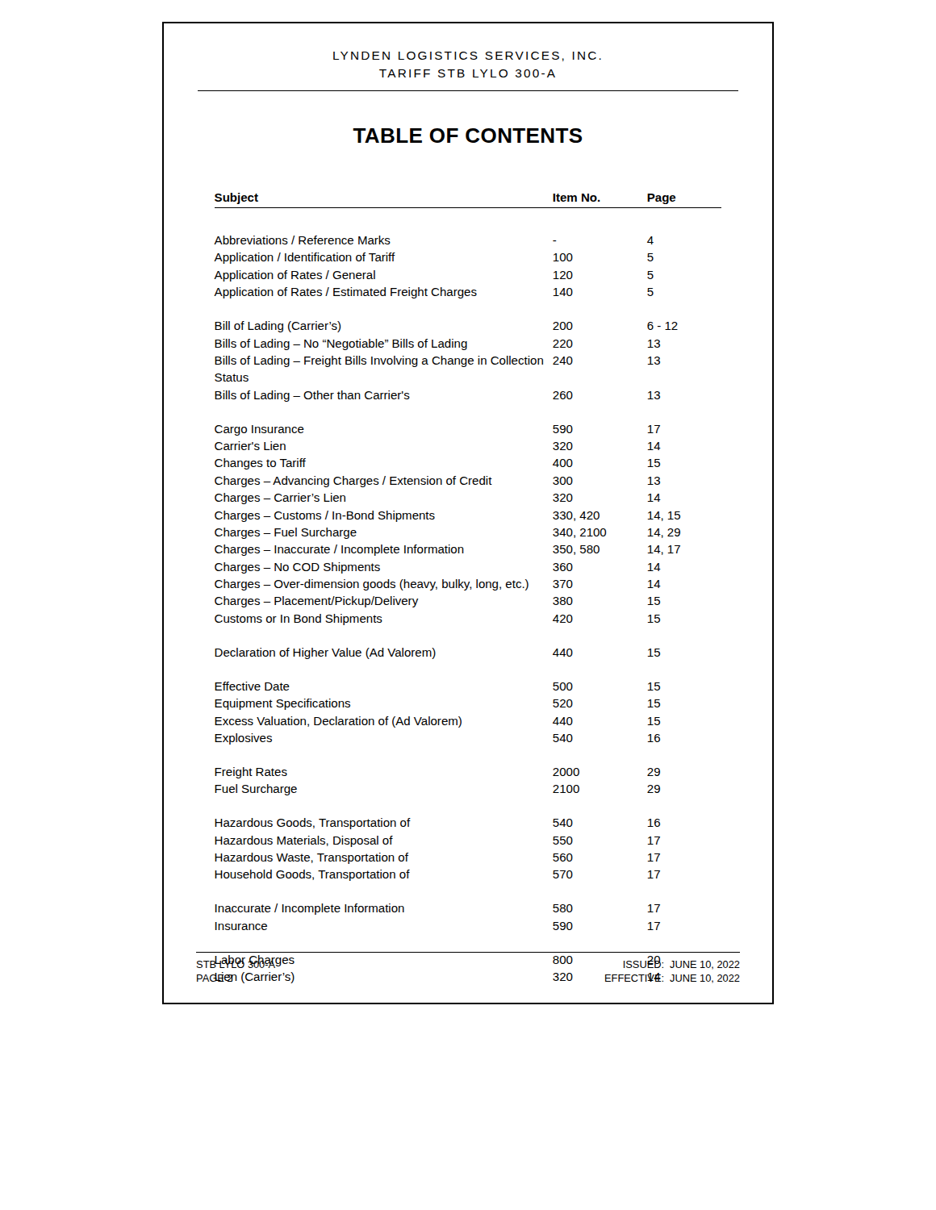LYNDEN LOGISTICS SERVICES, INC.
TARIFF STB LYLO 300-A
TABLE OF CONTENTS
| Subject | Item No. | Page |
| Abbreviations / Reference Marks | - | 4 |
| Application / Identification of Tariff | 100 | 5 |
| Application of Rates / General | 120 | 5 |
| Application of Rates / Estimated Freight Charges | 140 | 5 |
| Bill of Lading (Carrier’s) | 200 | 6 - 12 |
| Bills of Lading – No “Negotiable” Bills of Lading | 220 | 13 |
| Bills of Lading – Freight Bills Involving a Change in Collection Status | 240 | 13 |
| Bills of Lading – Other than Carrier's | 260 | 13 |
| Cargo Insurance | 590 | 17 |
| Carrier's Lien | 320 | 14 |
| Changes to Tariff | 400 | 15 |
| Charges – Advancing Charges / Extension of Credit | 300 | 13 |
| Charges – Carrier’s Lien | 320 | 14 |
| Charges – Customs / In-Bond Shipments | 330, 420 | 14, 15 |
| Charges – Fuel Surcharge | 340, 2100 | 14, 29 |
| Charges – Inaccurate / Incomplete Information | 350, 580 | 14, 17 |
| Charges – No COD Shipments | 360 | 14 |
| Charges – Over-dimension goods (heavy, bulky, long, etc.) | 370 | 14 |
| Charges – Placement/Pickup/Delivery | 380 | 15 |
| Customs or In Bond Shipments | 420 | 15 |
| Declaration of Higher Value (Ad Valorem) | 440 | 15 |
| Effective Date | 500 | 15 |
| Equipment Specifications | 520 | 15 |
| Excess Valuation, Declaration of (Ad Valorem) | 440 | 15 |
| Explosives | 540 | 16 |
| Freight Rates | 2000 | 29 |
| Fuel Surcharge | 2100 | 29 |
| Hazardous Goods, Transportation of | 540 | 16 |
| Hazardous Materials, Disposal of | 550 | 17 |
| Hazardous Waste, Transportation of | 560 | 17 |
| Household Goods, Transportation of | 570 | 17 |
| Inaccurate / Incomplete Information | 580 | 17 |
| Insurance | 590 | 17 |
| Labor Charges | 800 | 20 |
| Lien (Carrier’s) | 320 | 14 |
STB LYLO 300-A PAGE 2
ISSUED: JUNE 10, 2022 EFFECTIVE: JUNE 10, 2022